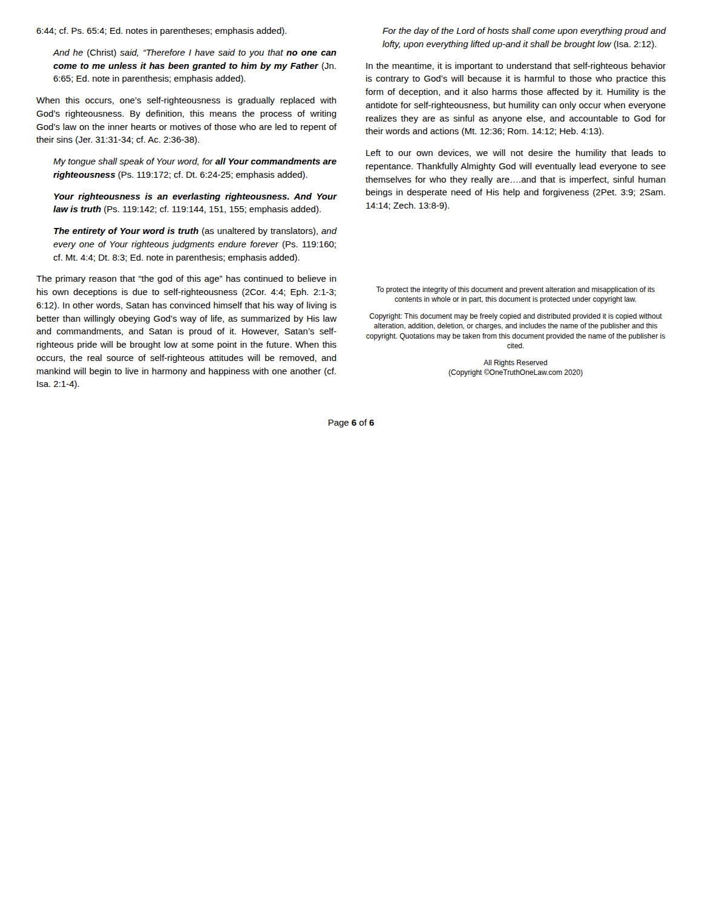6:44; cf. Ps. 65:4; Ed. notes in parentheses; emphasis added).
And he (Christ) said, “Therefore I have said to you that no one can come to me unless it has been granted to him by my Father (Jn. 6:65; Ed. note in parenthesis; emphasis added).
When this occurs, one’s self-righteousness is gradually replaced with God’s righteousness. By definition, this means the process of writing God’s law on the inner hearts or motives of those who are led to repent of their sins (Jer. 31:31-34; cf. Ac. 2:36-38).
My tongue shall speak of Your word, for all Your commandments are righteousness (Ps. 119:172; cf. Dt. 6:24-25; emphasis added).
Your righteousness is an everlasting righteousness. And Your law is truth (Ps. 119:142; cf. 119:144, 151, 155; emphasis added).
The entirety of Your word is truth (as unaltered by translators), and every one of Your righteous judgments endure forever (Ps. 119:160; cf. Mt. 4:4; Dt. 8:3; Ed. note in parenthesis; emphasis added).
The primary reason that “the god of this age” has continued to believe in his own deceptions is due to self-righteousness (2Cor. 4:4; Eph. 2:1-3; 6:12). In other words, Satan has convinced himself that his way of living is better than willingly obeying God’s way of life, as summarized by His law and commandments, and Satan is proud of it. However, Satan’s self-righteous pride will be brought low at some point in the future. When this occurs, the real source of self-righteous attitudes will be removed, and mankind will begin to live in harmony and happiness with one another (cf. Isa. 2:1-4).
For the day of the Lord of hosts shall come upon everything proud and lofty, upon everything lifted up-and it shall be brought low (Isa. 2:12).
In the meantime, it is important to understand that self-righteous behavior is contrary to God’s will because it is harmful to those who practice this form of deception, and it also harms those affected by it. Humility is the antidote for self-righteousness, but humility can only occur when everyone realizes they are as sinful as anyone else, and accountable to God for their words and actions (Mt. 12:36; Rom. 14:12; Heb. 4:13).
Left to our own devices, we will not desire the humility that leads to repentance. Thankfully Almighty God will eventually lead everyone to see themselves for who they really are….and that is imperfect, sinful human beings in desperate need of His help and forgiveness (2Pet. 3:9; 2Sam. 14:14; Zech. 13:8-9).
To protect the integrity of this document and prevent alteration and misapplication of its contents in whole or in part, this document is protected under copyright law.
Copyright: This document may be freely copied and distributed provided it is copied without alteration, addition, deletion, or charges, and includes the name of the publisher and this copyright. Quotations may be taken from this document provided the name of the publisher is cited.
All Rights Reserved
(Copyright ©OneTruthOneLaw.com 2020)
Page 6 of 6